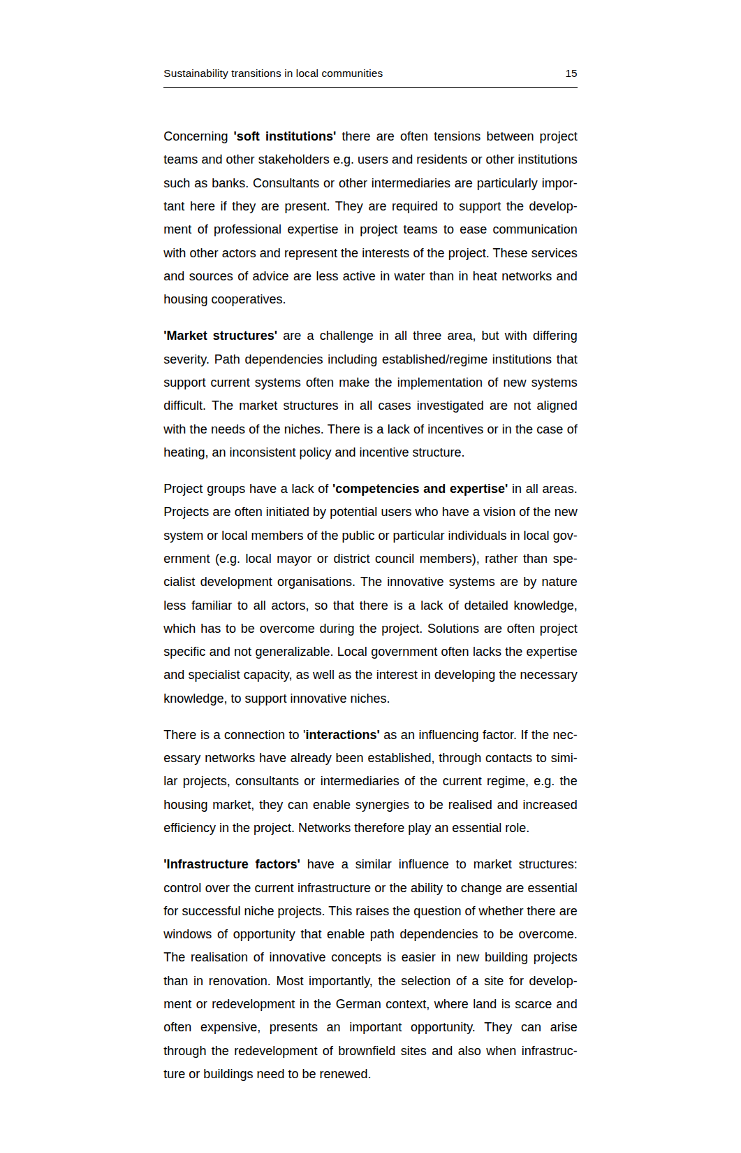Sustainability transitions in local communities 15
Concerning 'soft institutions' there are often tensions between project teams and other stakeholders e.g. users and residents or other institutions such as banks. Consultants or other intermediaries are particularly important here if they are present. They are required to support the development of professional expertise in project teams to ease communication with other actors and represent the interests of the project. These services and sources of advice are less active in water than in heat networks and housing cooperatives.
'Market structures' are a challenge in all three area, but with differing severity. Path dependencies including established/regime institutions that support current systems often make the implementation of new systems difficult. The market structures in all cases investigated are not aligned with the needs of the niches. There is a lack of incentives or in the case of heating, an inconsistent policy and incentive structure.
Project groups have a lack of 'competencies and expertise' in all areas. Projects are often initiated by potential users who have a vision of the new system or local members of the public or particular individuals in local government (e.g. local mayor or district council members), rather than specialist development organisations. The innovative systems are by nature less familiar to all actors, so that there is a lack of detailed knowledge, which has to be overcome during the project. Solutions are often project specific and not generalizable. Local government often lacks the expertise and specialist capacity, as well as the interest in developing the necessary knowledge, to support innovative niches.
There is a connection to 'interactions' as an influencing factor. If the necessary networks have already been established, through contacts to similar projects, consultants or intermediaries of the current regime, e.g. the housing market, they can enable synergies to be realised and increased efficiency in the project. Networks therefore play an essential role.
'Infrastructure factors' have a similar influence to market structures: control over the current infrastructure or the ability to change are essential for successful niche projects. This raises the question of whether there are windows of opportunity that enable path dependencies to be overcome. The realisation of innovative concepts is easier in new building projects than in renovation. Most importantly, the selection of a site for development or redevelopment in the German context, where land is scarce and often expensive, presents an important opportunity. They can arise through the redevelopment of brownfield sites and also when infrastructure or buildings need to be renewed.